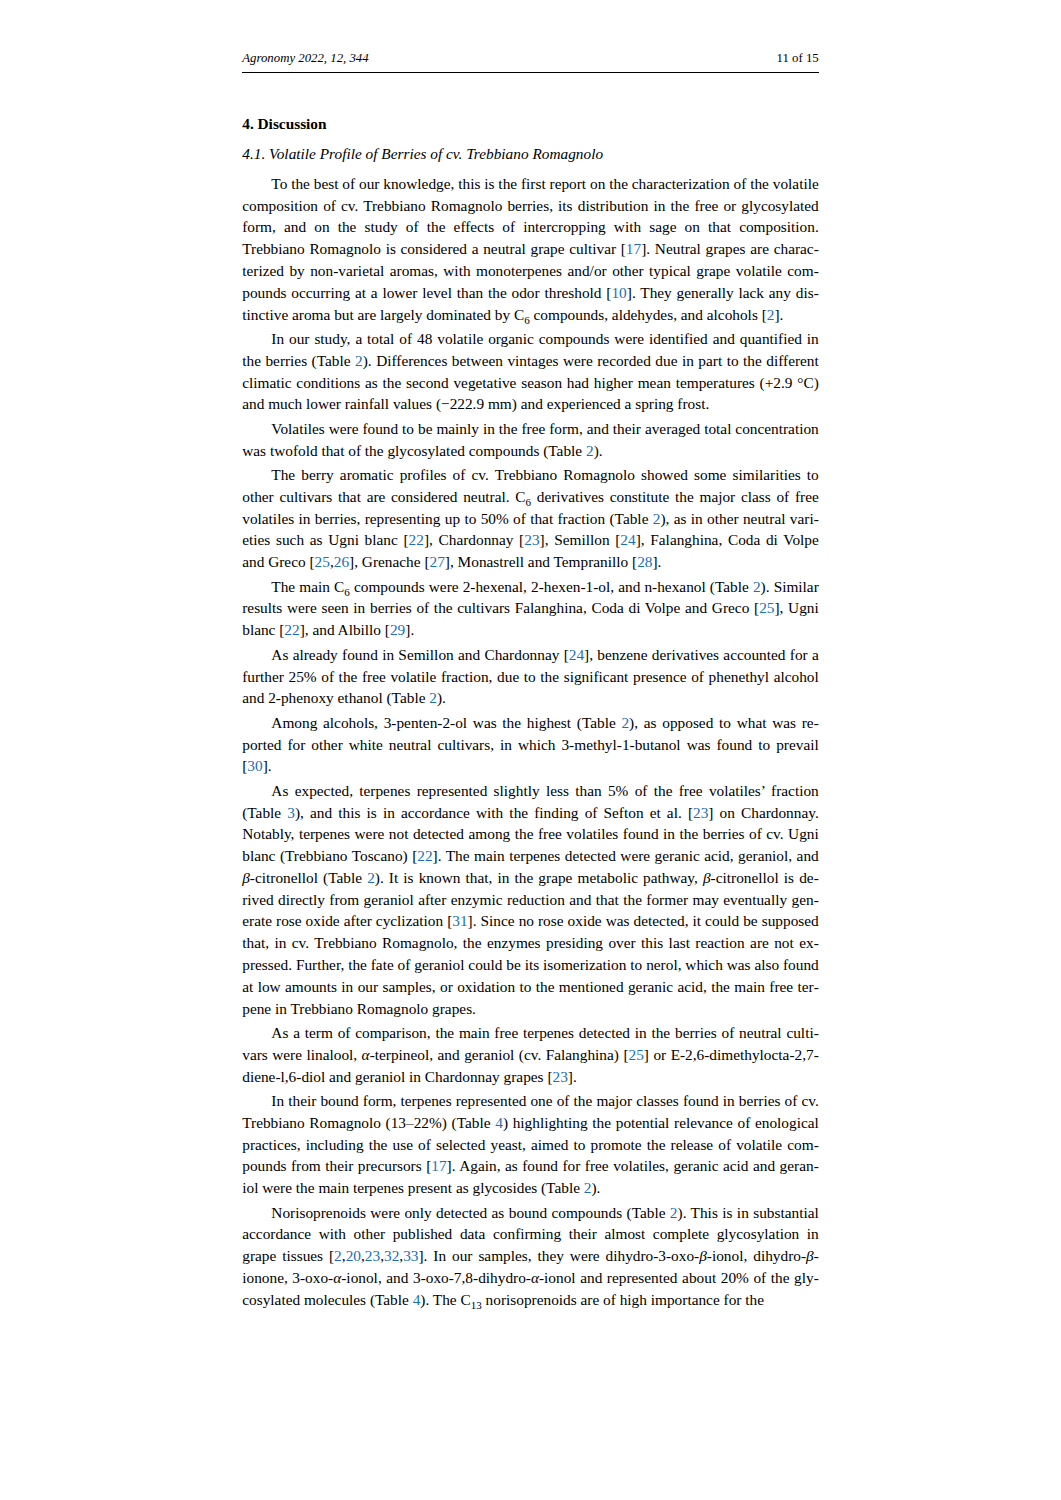Agronomy 2022, 12, 344 11 of 15
4. Discussion
4.1. Volatile Profile of Berries of cv. Trebbiano Romagnolo
To the best of our knowledge, this is the first report on the characterization of the volatile composition of cv. Trebbiano Romagnolo berries, its distribution in the free or glycosylated form, and on the study of the effects of intercropping with sage on that composition. Trebbiano Romagnolo is considered a neutral grape cultivar [17]. Neutral grapes are characterized by non-varietal aromas, with monoterpenes and/or other typical grape volatile compounds occurring at a lower level than the odor threshold [10]. They generally lack any distinctive aroma but are largely dominated by C6 compounds, aldehydes, and alcohols [2].
In our study, a total of 48 volatile organic compounds were identified and quantified in the berries (Table 2). Differences between vintages were recorded due in part to the different climatic conditions as the second vegetative season had higher mean temperatures (+2.9 °C) and much lower rainfall values (−222.9 mm) and experienced a spring frost.
Volatiles were found to be mainly in the free form, and their averaged total concentration was twofold that of the glycosylated compounds (Table 2).
The berry aromatic profiles of cv. Trebbiano Romagnolo showed some similarities to other cultivars that are considered neutral. C6 derivatives constitute the major class of free volatiles in berries, representing up to 50% of that fraction (Table 2), as in other neutral varieties such as Ugni blanc [22], Chardonnay [23], Semillon [24], Falanghina, Coda di Volpe and Greco [25,26], Grenache [27], Monastrell and Tempranillo [28].
The main C6 compounds were 2-hexenal, 2-hexen-1-ol, and n-hexanol (Table 2). Similar results were seen in berries of the cultivars Falanghina, Coda di Volpe and Greco [25], Ugni blanc [22], and Albillo [29].
As already found in Semillon and Chardonnay [24], benzene derivatives accounted for a further 25% of the free volatile fraction, due to the significant presence of phenethyl alcohol and 2-phenoxy ethanol (Table 2).
Among alcohols, 3-penten-2-ol was the highest (Table 2), as opposed to what was reported for other white neutral cultivars, in which 3-methyl-1-butanol was found to prevail [30].
As expected, terpenes represented slightly less than 5% of the free volatiles’ fraction (Table 3), and this is in accordance with the finding of Sefton et al. [23] on Chardonnay. Notably, terpenes were not detected among the free volatiles found in the berries of cv. Ugni blanc (Trebbiano Toscano) [22]. The main terpenes detected were geranic acid, geraniol, and β-citronellol (Table 2). It is known that, in the grape metabolic pathway, β-citronellol is derived directly from geraniol after enzymic reduction and that the former may eventually generate rose oxide after cyclization [31]. Since no rose oxide was detected, it could be supposed that, in cv. Trebbiano Romagnolo, the enzymes presiding over this last reaction are not expressed. Further, the fate of geraniol could be its isomerization to nerol, which was also found at low amounts in our samples, or oxidation to the mentioned geranic acid, the main free terpene in Trebbiano Romagnolo grapes.
As a term of comparison, the main free terpenes detected in the berries of neutral cultivars were linalool, α-terpineol, and geraniol (cv. Falanghina) [25] or E-2,6-dimethylocta-2,7-diene-l,6-diol and geraniol in Chardonnay grapes [23].
In their bound form, terpenes represented one of the major classes found in berries of cv. Trebbiano Romagnolo (13–22%) (Table 4) highlighting the potential relevance of enological practices, including the use of selected yeast, aimed to promote the release of volatile compounds from their precursors [17]. Again, as found for free volatiles, geranic acid and geraniol were the main terpenes present as glycosides (Table 2).
Norisoprenoids were only detected as bound compounds (Table 2). This is in substantial accordance with other published data confirming their almost complete glycosylation in grape tissues [2,20,23,32,33]. In our samples, they were dihydro-3-oxo-β-ionol, dihydro-β-ionone, 3-oxo-α-ionol, and 3-oxo-7,8-dihydro-α-ionol and represented about 20% of the glycosylated molecules (Table 4). The C13 norisoprenoids are of high importance for the